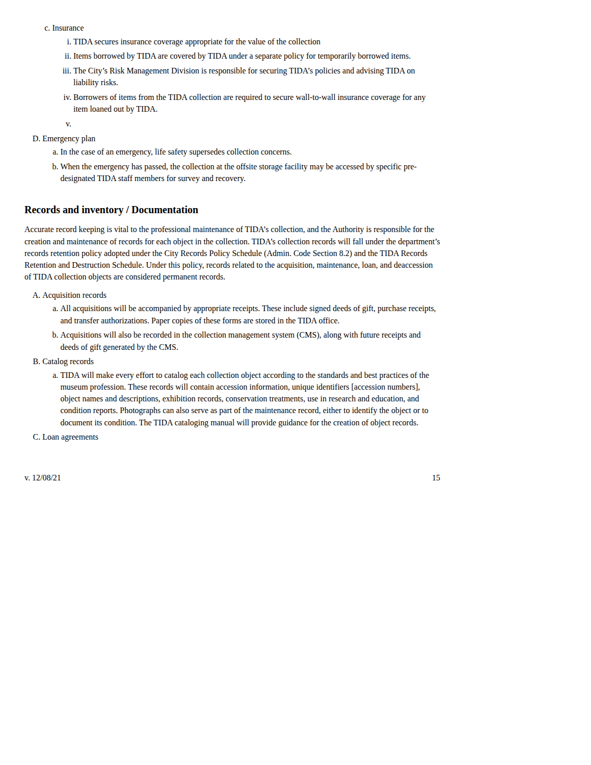Insurance
TIDA secures insurance coverage appropriate for the value of the collection
Items borrowed by TIDA are covered by TIDA under a separate policy for temporarily borrowed items.
The City’s Risk Management Division is responsible for securing TIDA’s policies and advising TIDA on liability risks.
Borrowers of items from the TIDA collection are required to secure wall-to-wall insurance coverage for any item loaned out by TIDA.
Emergency plan
In the case of an emergency, life safety supersedes collection concerns.
When the emergency has passed, the collection at the offsite storage facility may be accessed by specific pre-designated TIDA staff members for survey and recovery.
Records and inventory / Documentation
Accurate record keeping is vital to the professional maintenance of TIDA’s collection, and the Authority is responsible for the creation and maintenance of records for each object in the collection. TIDA’s collection records will fall under the department’s records retention policy adopted under the City Records Policy Schedule (Admin. Code Section 8.2) and the TIDA Records Retention and Destruction Schedule. Under this policy, records related to the acquisition, maintenance, loan, and deaccession of TIDA collection objects are considered permanent records.
Acquisition records
All acquisitions will be accompanied by appropriate receipts. These include signed deeds of gift, purchase receipts, and transfer authorizations. Paper copies of these forms are stored in the TIDA office.
Acquisitions will also be recorded in the collection management system (CMS), along with future receipts and deeds of gift generated by the CMS.
Catalog records
TIDA will make every effort to catalog each collection object according to the standards and best practices of the museum profession. These records will contain accession information, unique identifiers [accession numbers], object names and descriptions, exhibition records, conservation treatments, use in research and education, and condition reports. Photographs can also serve as part of the maintenance record, either to identify the object or to document its condition. The TIDA cataloging manual will provide guidance for the creation of object records.
Loan agreements
v. 12/08/21 15